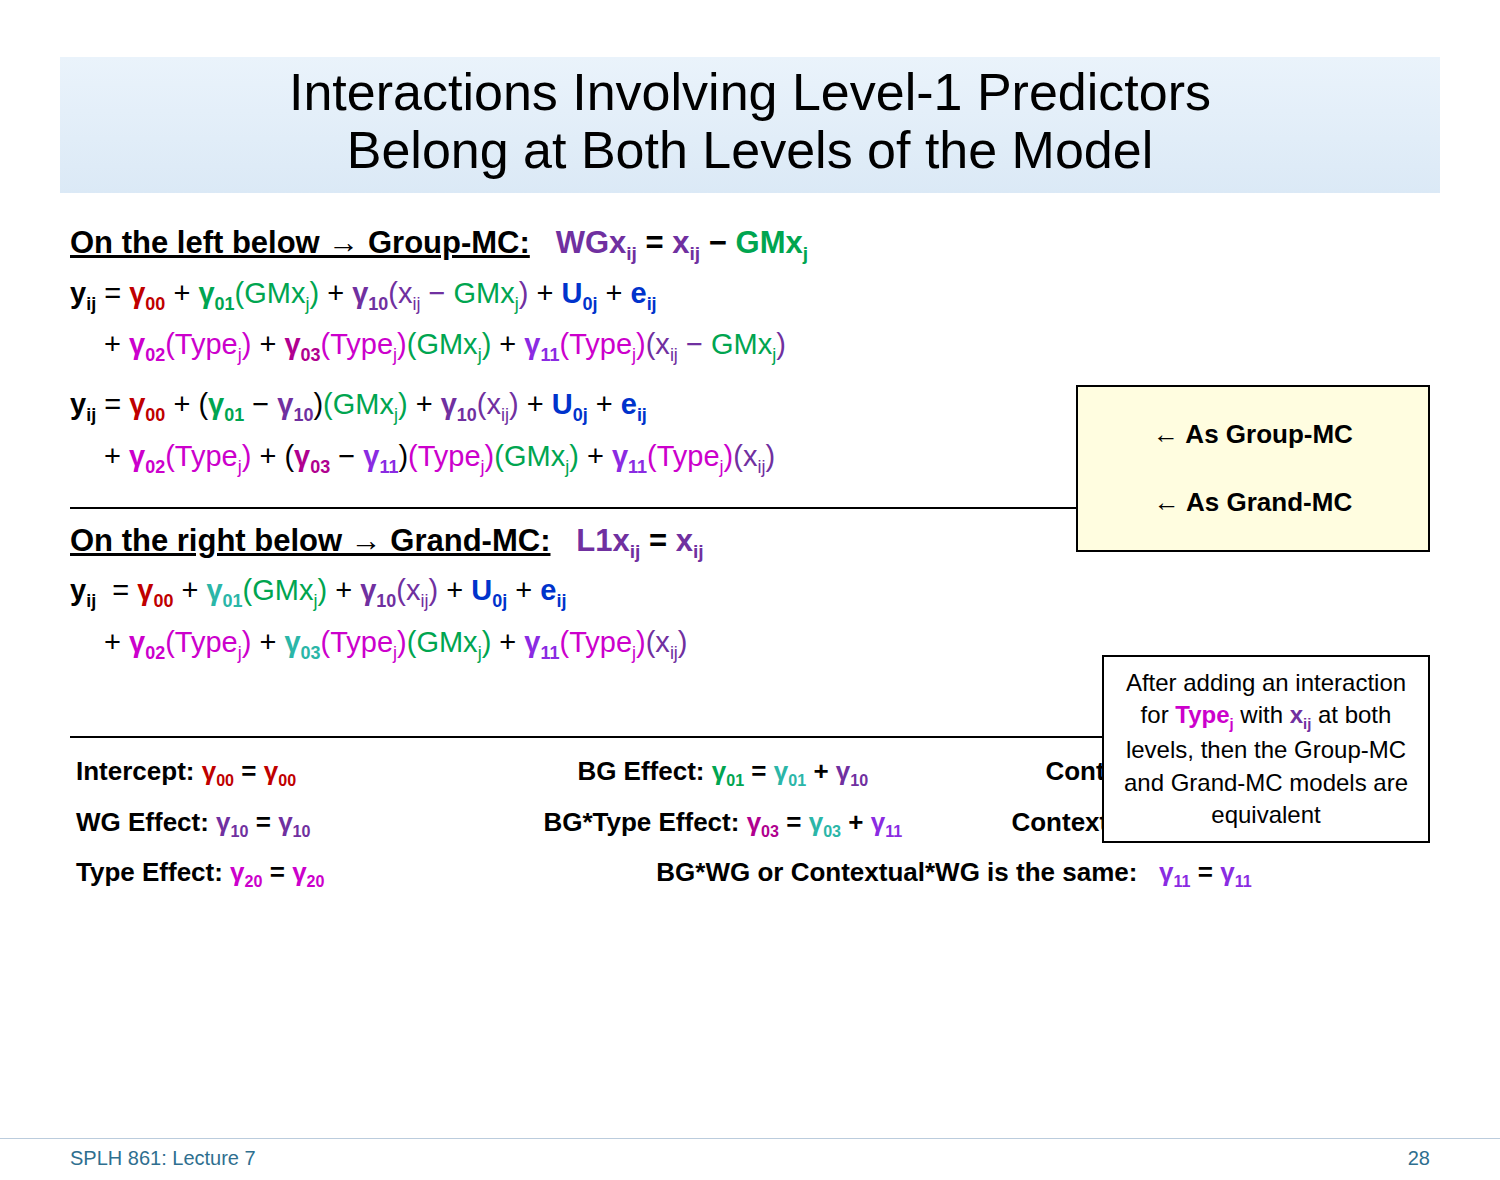Interactions Involving Level-1 Predictors
Belong at Both Levels of the Model
On the left below → Group-MC: WGxij = xij − GMxj
yij = γ00 + γ01(GMxj) + γ10(xij − GMxj) + U0j + eij
+ γ02(Typej) + γ03(Typej)(GMxj) + γ11(Typej)(xij − GMxj)
yij = γ00 + (γ01 − γ10)(GMxj) + γ10(xij) + U0j + eij
+ γ02(Typej) + (γ03 − γ11)(Typej)(GMxj) + γ11(Typej)(xij)
← As Group-MC
← As Grand-MC
On the right below → Grand-MC: L1xij = xij
yij = γ00 + γ01(GMxj) + γ10(xij) + U0j + eij
+ γ02(Typej) + γ03(Typej)(GMxj) + γ11(Typej)(xij)
After adding an interaction for Typej with xij at both levels, then the Group-MC and Grand-MC models are equivalent
| Intercept: γ 00 = γ 00 | BG Effect: γ 01 = γ 01 + γ 10 | Contextual: γ 01 = γ 01 − γ 10 |
| WG Effect: γ 10 = γ 10 | BG*Type Effect: γ 03 = γ 03 + γ 11 | Contextual*Type: γ 03 = γ 03 − γ 11 |
| Type Effect: γ 20 = γ 20 | BG*WG or Contextual*WG is the same: γ 11 = γ 11 |
SPLH 861: Lecture 7 28